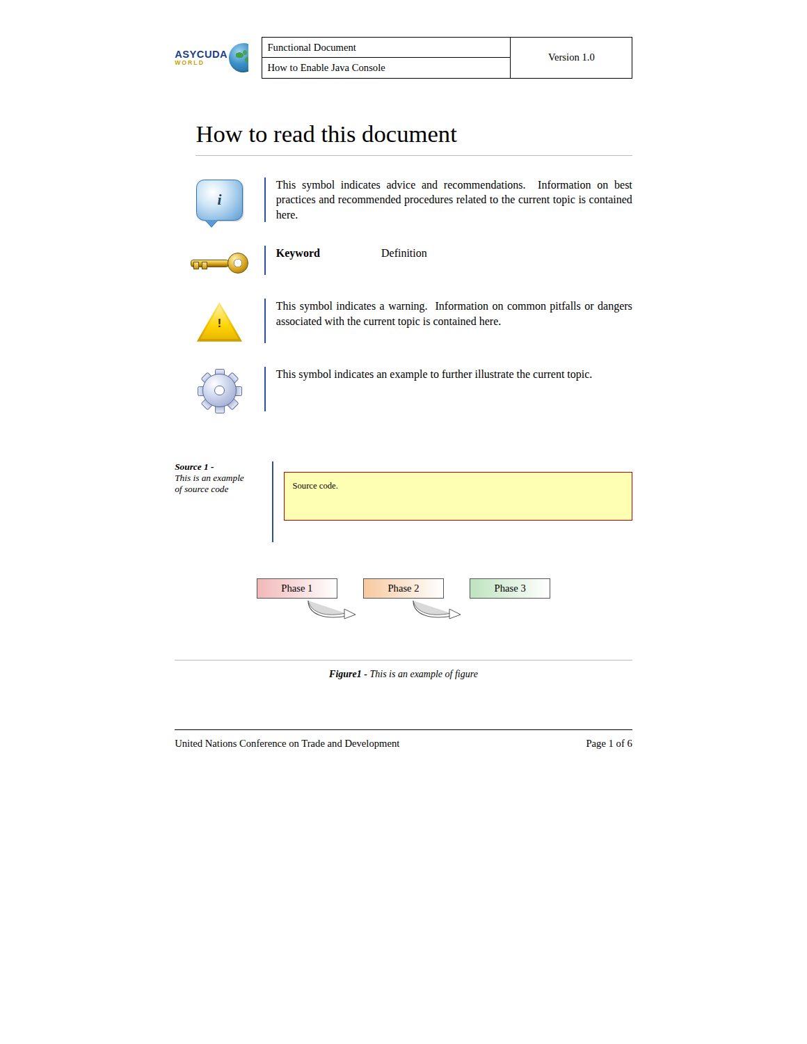ASYCUDAWORLD
Functional Document
How to Enable Java Console
Version 1.0
How to read this document
This symbol indicates advice and recommendations. Information on best practices and recommended procedures related to the current topic is contained here.
Keyword
Definition
!
This symbol indicates a warning. Information on common pitfalls or dangers associated with the current topic is contained here.
This symbol indicates an example to further illustrate the current topic.
Source 1 -
This is an example
of source code
Source code.
Phase 1
Phase 2
Phase 3
Figure1 - This is an example of figure
United Nations Conference on Trade and Development
Page 1 of 6